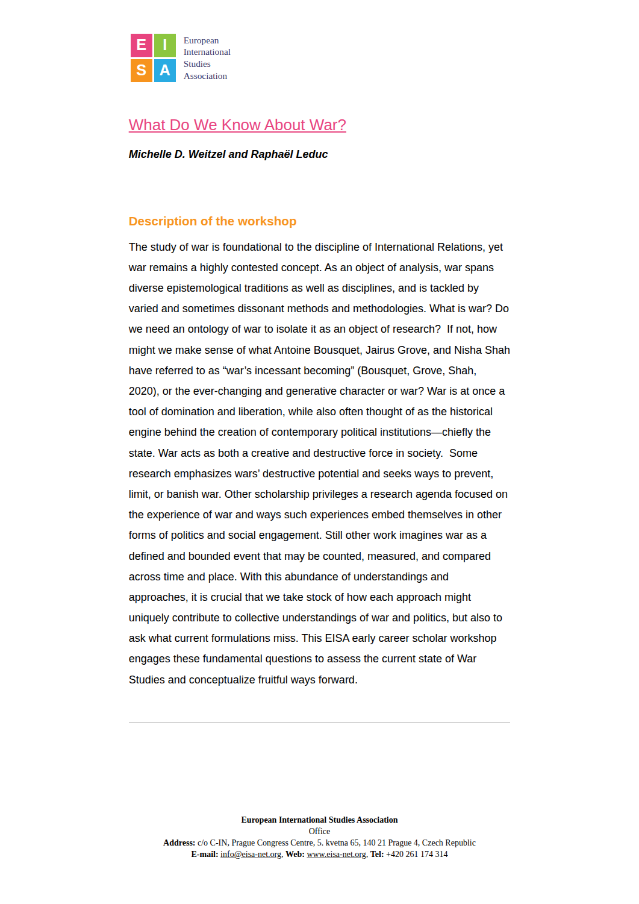| E | I | European International Studies Association |
| S | A |
What Do We Know About War?
Michelle D. Weitzel and Raphaël Leduc
Description of the workshop
The study of war is foundational to the discipline of International Relations, yet war remains a highly contested concept. As an object of analysis, war spans diverse epistemological traditions as well as disciplines, and is tackled by varied and sometimes dissonant methods and methodologies. What is war? Do we need an ontology of war to isolate it as an object of research? If not, how might we make sense of what Antoine Bousquet, Jairus Grove, and Nisha Shah have referred to as “war’s incessant becoming” (Bousquet, Grove, Shah, 2020), or the ever-changing and generative character or war? War is at once a tool of domination and liberation, while also often thought of as the historical engine behind the creation of contemporary political institutions—chiefly the state. War acts as both a creative and destructive force in society. Some research emphasizes wars’ destructive potential and seeks ways to prevent, limit, or banish war. Other scholarship privileges a research agenda focused on the experience of war and ways such experiences embed themselves in other forms of politics and social engagement. Still other work imagines war as a defined and bounded event that may be counted, measured, and compared across time and place. With this abundance of understandings and approaches, it is crucial that we take stock of how each approach might uniquely contribute to collective understandings of war and politics, but also to ask what current formulations miss. This EISA early career scholar workshop engages these fundamental questions to assess the current state of War Studies and conceptualize fruitful ways forward.
European International Studies Association
Office
Address: c/o C-IN, Prague Congress Centre, 5. kvetna 65, 140 21 Prague 4, Czech Republic
E-mail: info@eisa-net.org, Web: www.eisa-net.org, Tel: +420 261 174 314